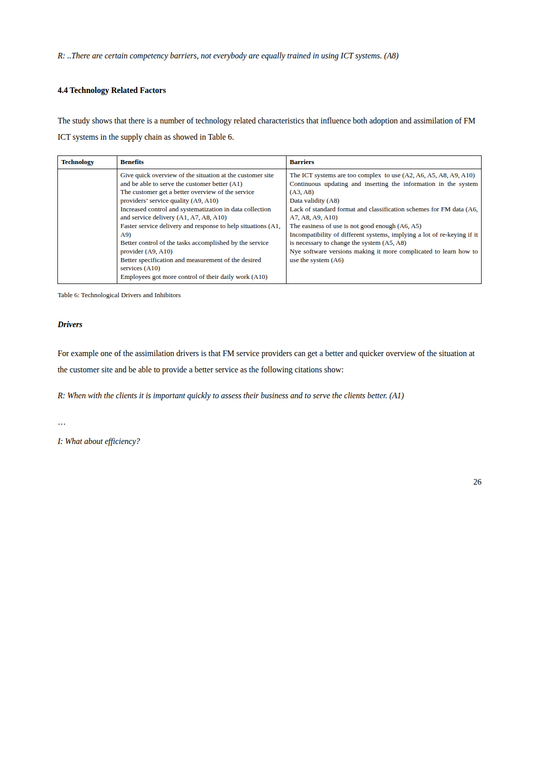R: ..There are certain competency barriers, not everybody are equally trained in using ICT systems. (A8)
4.4 Technology Related Factors
The study shows that there is a number of technology related characteristics that influence both adoption and assimilation of FM ICT systems in the supply chain as showed in Table 6.
| Technology | Benefits | Barriers |
| --- | --- | --- |
| | Give quick overview of the situation at the customer site and be able to serve the customer better (A1) The customer get a better overview of the service providers’ service quality (A9, A10) Increased control and systematization in data collection and service delivery (A1, A7, A8, A10) Faster service delivery and response to help situations (A1, A9) Better control of the tasks accomplished by the service provider (A9, A10) Better specification and measurement of the desired services (A10) Employees got more control of their daily work (A10) | The ICT systems are too complex to use (A2, A6, A5, A8, A9, A10) Continuous updating and inserting the information in the system (A3, A8) Data validity (A8) Lack of standard format and classification schemes for FM data (A6, A7, A8, A9, A10) The easiness of use is not good enough (A6, A5) Incompatibility of different systems, implying a lot of re-keying if it is necessary to change the system (A5, A8) Nye software versions making it more complicated to learn how to use the system (A6) |
Table 6: Technological Drivers and Inhibitors
Drivers
For example one of the assimilation drivers is that FM service providers can get a better and quicker overview of the situation at the customer site and be able to provide a better service as the following citations show:
R: When with the clients it is important quickly to assess their business and to serve the clients better. (A1)
…
I: What about efficiency?
26